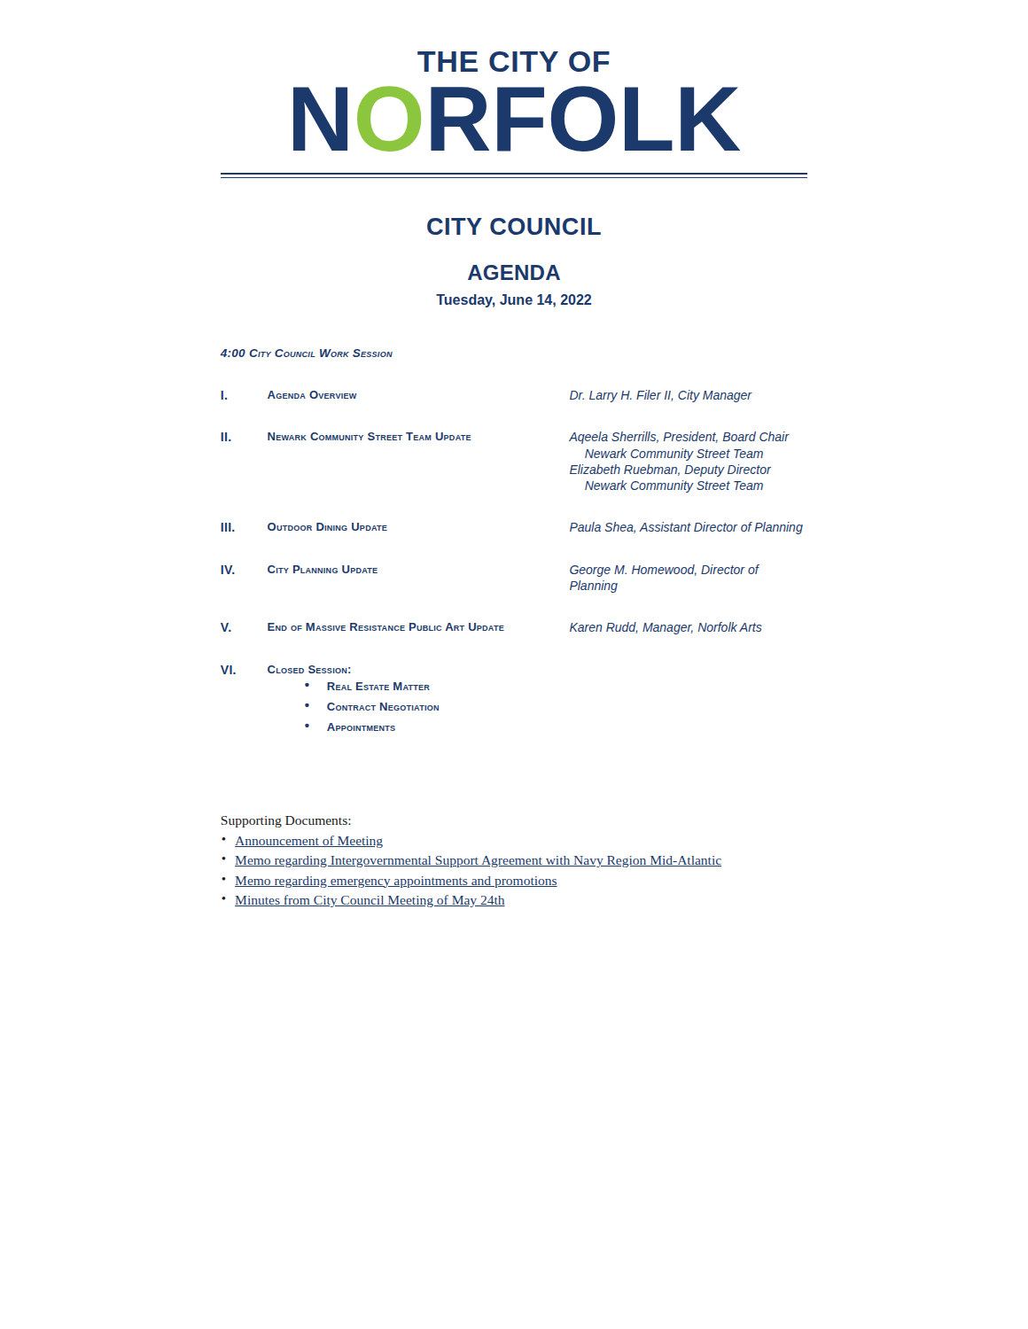THE CITY OF NORFOLK
CITY COUNCIL
AGENDA
Tuesday, June 14, 2022
4:00 City Council Work Session
| I. | Agenda Overview | Dr. Larry H. Filer II, City Manager |
| II. | Newark Community Street Team Update | Aqeela Sherrills, President, Board Chair Newark Community Street Team Elizabeth Ruebman, Deputy Director Newark Community Street Team |
| III. | Outdoor Dining Update | Paula Shea, Assistant Director of Planning |
| IV. | City Planning Update | George M. Homewood, Director of Planning |
| V. | End of Massive Resistance Public Art Update | Karen Rudd, Manager, Norfolk Arts |
| VI. | Closed Session: Real Estate Matter Contract Negotiation Appointments |
Supporting Documents:
Announcement of Meeting
Memo regarding Intergovernmental Support Agreement with Navy Region Mid-Atlantic
Memo regarding emergency appointments and promotions
Minutes from City Council Meeting of May 24th